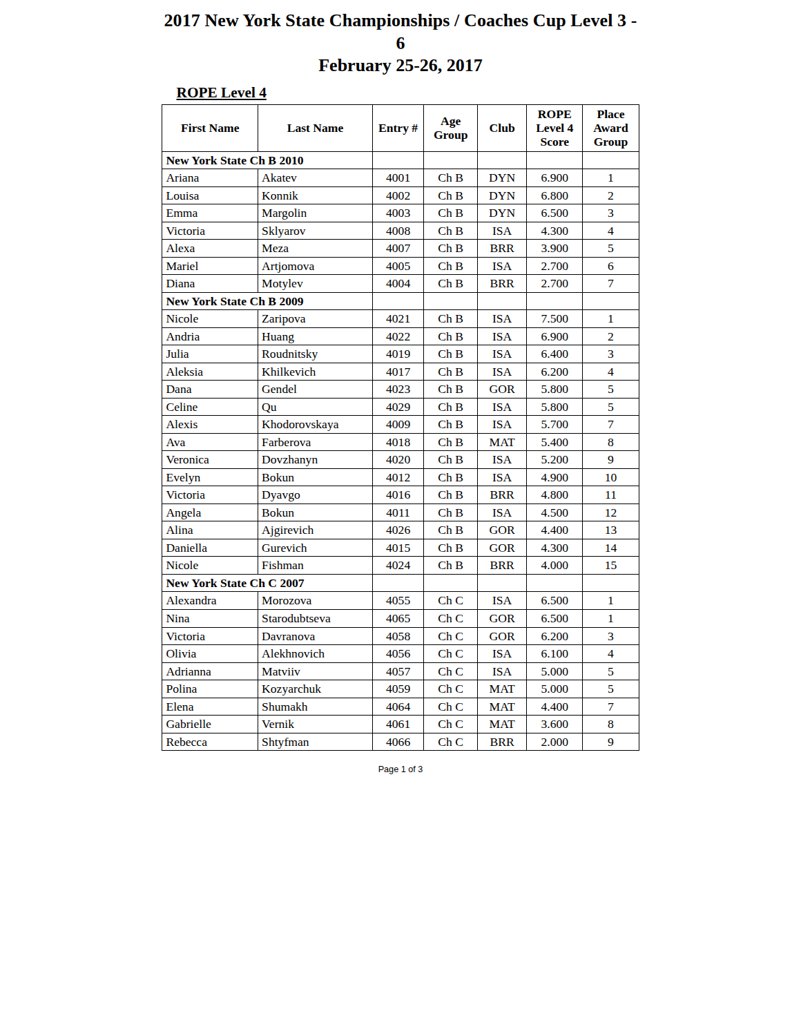2017 New York State Championships / Coaches Cup Level 3 - 6
February 25-26, 2017
ROPE Level 4
| First Name | Last Name | Entry # | Age Group | Club | ROPE Level 4 Score | Place Award Group |
| --- | --- | --- | --- | --- | --- | --- |
| New York State Ch B 2010 | | | | | |
| Ariana | Akatev | 4001 | Ch B | DYN | 6.900 | 1 |
| Louisa | Konnik | 4002 | Ch B | DYN | 6.800 | 2 |
| Emma | Margolin | 4003 | Ch B | DYN | 6.500 | 3 |
| Victoria | Sklyarov | 4008 | Ch B | ISA | 4.300 | 4 |
| Alexa | Meza | 4007 | Ch B | BRR | 3.900 | 5 |
| Mariel | Artjomova | 4005 | Ch B | ISA | 2.700 | 6 |
| Diana | Motylev | 4004 | Ch B | BRR | 2.700 | 7 |
| New York State Ch B 2009 | | | | | |
| Nicole | Zaripova | 4021 | Ch B | ISA | 7.500 | 1 |
| Andria | Huang | 4022 | Ch B | ISA | 6.900 | 2 |
| Julia | Roudnitsky | 4019 | Ch B | ISA | 6.400 | 3 |
| Aleksia | Khilkevich | 4017 | Ch B | ISA | 6.200 | 4 |
| Dana | Gendel | 4023 | Ch B | GOR | 5.800 | 5 |
| Celine | Qu | 4029 | Ch B | ISA | 5.800 | 5 |
| Alexis | Khodorovskaya | 4009 | Ch B | ISA | 5.700 | 7 |
| Ava | Farberova | 4018 | Ch B | MAT | 5.400 | 8 |
| Veronica | Dovzhanyn | 4020 | Ch B | ISA | 5.200 | 9 |
| Evelyn | Bokun | 4012 | Ch B | ISA | 4.900 | 10 |
| Victoria | Dyavgo | 4016 | Ch B | BRR | 4.800 | 11 |
| Angela | Bokun | 4011 | Ch B | ISA | 4.500 | 12 |
| Alina | Ajgirevich | 4026 | Ch B | GOR | 4.400 | 13 |
| Daniella | Gurevich | 4015 | Ch B | GOR | 4.300 | 14 |
| Nicole | Fishman | 4024 | Ch B | BRR | 4.000 | 15 |
| New York State Ch C 2007 | | | | | |
| Alexandra | Morozova | 4055 | Ch C | ISA | 6.500 | 1 |
| Nina | Starodubtseva | 4065 | Ch C | GOR | 6.500 | 1 |
| Victoria | Davranova | 4058 | Ch C | GOR | 6.200 | 3 |
| Olivia | Alekhnovich | 4056 | Ch C | ISA | 6.100 | 4 |
| Adrianna | Matviiv | 4057 | Ch C | ISA | 5.000 | 5 |
| Polina | Kozyarchuk | 4059 | Ch C | MAT | 5.000 | 5 |
| Elena | Shumakh | 4064 | Ch C | MAT | 4.400 | 7 |
| Gabrielle | Vernik | 4061 | Ch C | MAT | 3.600 | 8 |
| Rebecca | Shtyfman | 4066 | Ch C | BRR | 2.000 | 9 |
Page 1 of 3